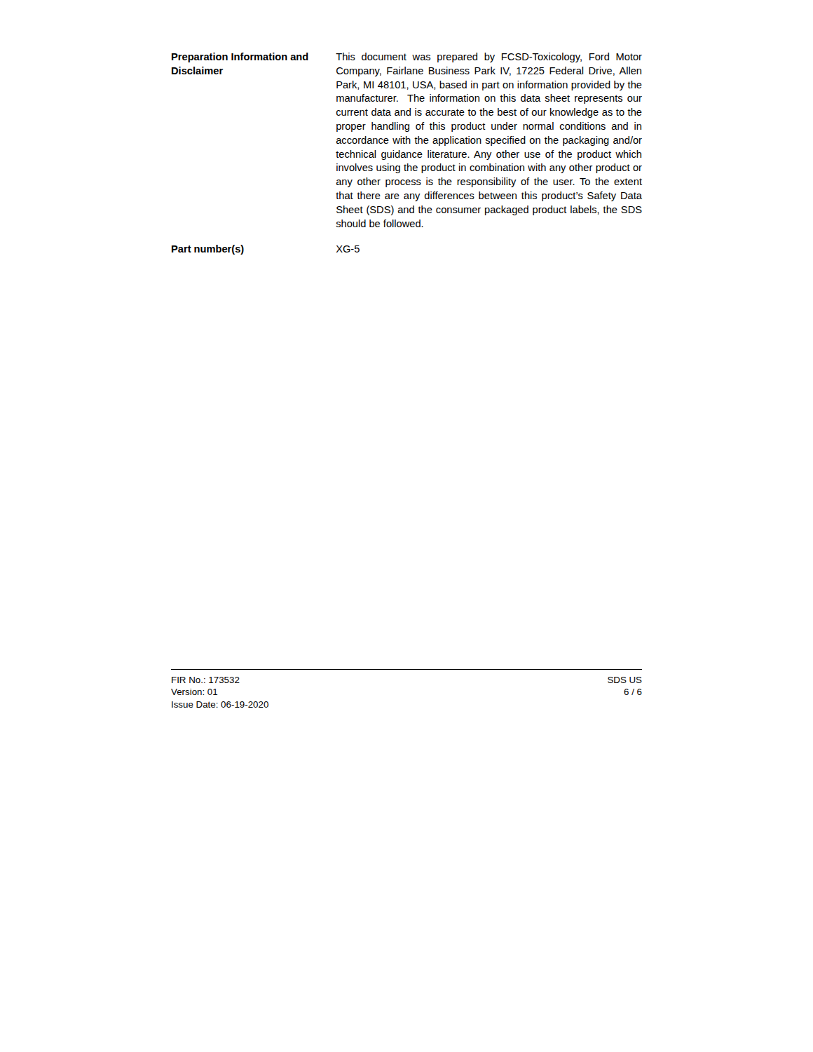Preparation Information and Disclaimer
This document was prepared by FCSD-Toxicology, Ford Motor Company, Fairlane Business Park IV, 17225 Federal Drive, Allen Park, MI 48101, USA, based in part on information provided by the manufacturer. The information on this data sheet represents our current data and is accurate to the best of our knowledge as to the proper handling of this product under normal conditions and in accordance with the application specified on the packaging and/or technical guidance literature. Any other use of the product which involves using the product in combination with any other product or any other process is the responsibility of the user. To the extent that there are any differences between this product’s Safety Data Sheet (SDS) and the consumer packaged product labels, the SDS should be followed.
Part number(s)
XG-5
| FIR No.: 173532 | SDS US |
| Version: 01 | 6 / 6 |
| Issue Date: 06-19-2020 | |